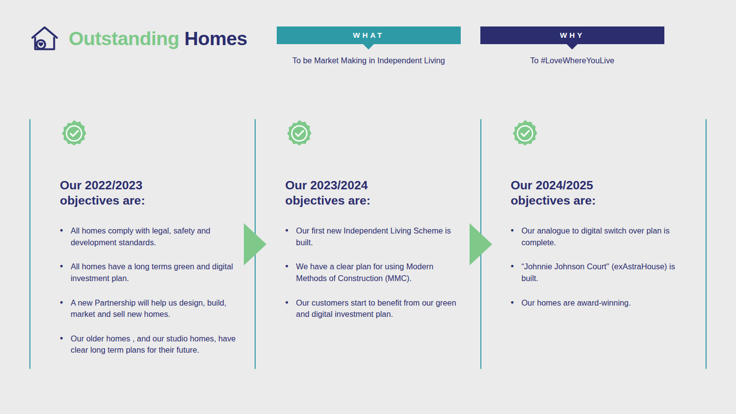Outstanding Homes
WHAT
To be Market Making in Independent Living
WHY
To #LoveWhereYouLive
Our 2022/2023
objectives are:
All homes comply with legal, safety and development standards.
All homes have a long terms green and digital investment plan.
A new Partnership will help us design, build, market and sell new homes.
Our older homes , and our studio homes, have clear long term plans for their future.
Our 2023/2024
objectives are:
Our first new Independent Living Scheme is built.
We have a clear plan for using Modern Methods of Construction (MMC).
Our customers start to benefit from our green and digital investment plan.
Our 2024/2025
objectives are:
Our analogue to digital switch over plan is complete.
“Johnnie Johnson Court" (exAstraHouse) is built.
Our homes are award-winning.